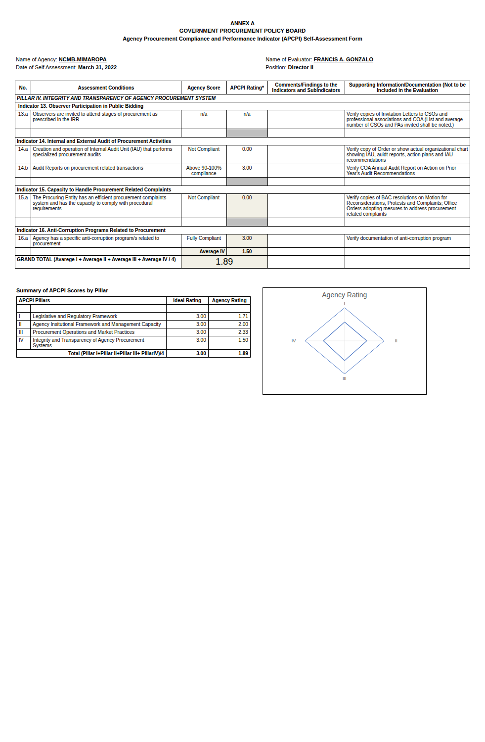ANNEX A
GOVERNMENT PROCUREMENT POLICY BOARD
Agency Procurement Compliance and Performance Indicator (APCPI) Self-Assessment Form
| Name of Agency: NCMB-MIMAROPA | Name of Evaluator: FRANCIS A. GONZALO |
| Date of Self Assessment: March 31, 2022 | Position: Director II |
| No. | Assessment Conditions | Agency Score | APCPI Rating* | Comments/Findings to the Indicators and SubIndicators | Supporting Information/Documentation (Not to be Included in the Evaluation |
| --- | --- | --- | --- | --- | --- |
| PILLAR IV. INTEGRITY AND TRANSPARENCY OF AGENCY PROCUREMENT SYSTEM |
| Indicator 13. Observer Participation in Public Bidding |
| 13.a | Observers are invited to attend stages of procurement as prescribed in the IRR | n/a | n/a | | Verify copies of Invitation Letters to CSOs and professional associations and COA (List and average number of CSOs and PAs invited shall be noted.) |
| Indicator 14. Internal and External Audit of Procurement Activities |
| 14.a | Creation and operation of Internal Audit Unit (IAU) that performs specialized procurement audits | Not Compliant | 0.00 | | Verify copy of Order or show actual organizational chart showing IAU, auidt reports, action plans and IAU recommendations |
| 14.b | Audit Reports on procurement related transactions | Above 90-100% compliance | 3.00 | | Verify COA Annual Audit Report on Action on Prior Year's Audit Recommendations |
| Indicator 15. Capacity to Handle Procurement Related Complaints |
| 15.a | The Procuring Entity has an efficient procurement complaints system and has the capacity to comply with procedural requirements | Not Compliant | 0.00 | | Verify copies of BAC resolutions on Motion for Reconsiderations, Protests and Complaints; Office Orders adopting mesures to address procurement-related complaints |
| Indicator 16. Anti-Corruption Programs Related to Procurement |
| 16.a | Agency has a specific anti-corruption program/s related to procurement | Fully Compliant | 3.00 | | Verify documentation of anti-corruption program |
| | | Average IV | 1.50 | | |
| GRAND TOTAL (Avarege I + Average II + Average III + Average IV / 4) | 1.89 | | |
| Summary of APCPI Scores by Pillar / APCPI Pillars / Ideal Rating / Agency Rating / / --- / --- / --- / / I / Legislative and Regulatory Framework / 3.00 / 1.71 / / II / Agency Insitutional Framework and Management Capacity / 3.00 / 2.00 / / III / Procurement Operations and Market Practices / 3.00 / 2.33 / / IV / Integrity and Transparency of Agency Procurement Systems / 3.00 / 1.50 / / Total (Pillar I+Pillar II+Pillar III+ PillarIV)/4 / 3.00 / 1.89 / | Agency Rating I II III IV |